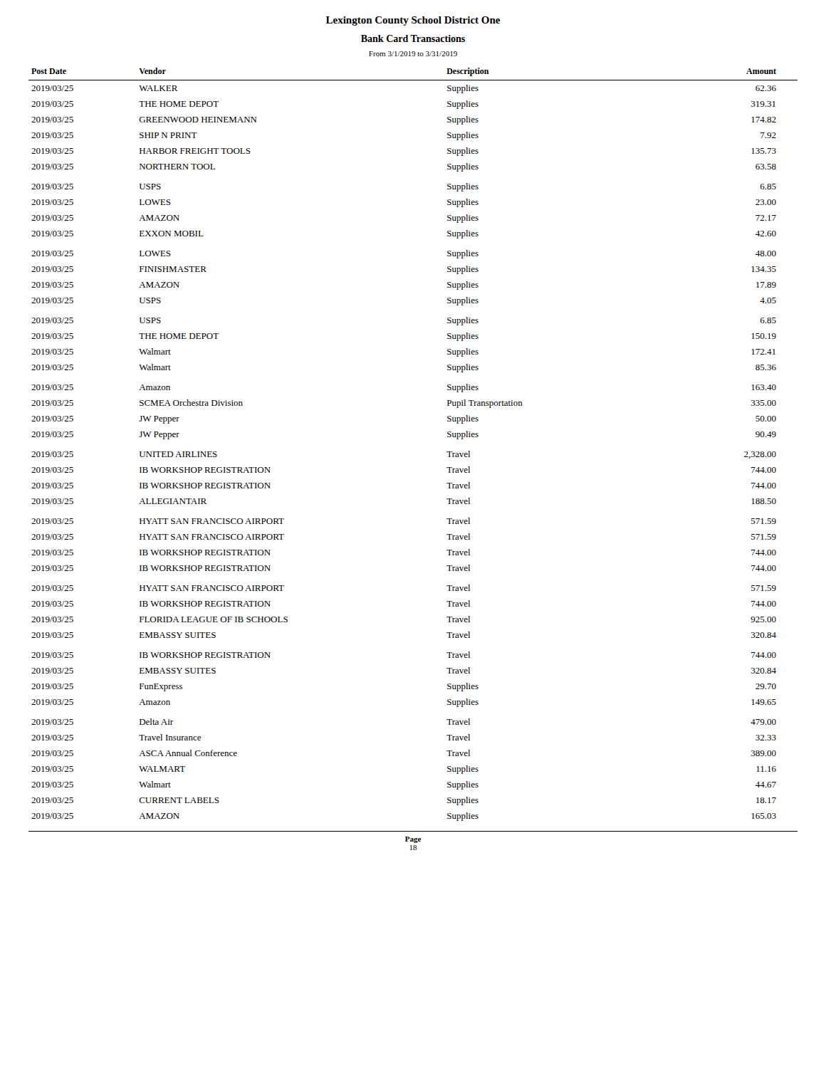Lexington County School District One
Bank Card Transactions
From 3/1/2019 to 3/31/2019
| Post Date | Vendor | Description | Amount |
| --- | --- | --- | --- |
| 2019/03/25 | WALKER | Supplies | 62.36 |
| 2019/03/25 | THE HOME DEPOT | Supplies | 319.31 |
| 2019/03/25 | GREENWOOD HEINEMANN | Supplies | 174.82 |
| 2019/03/25 | SHIP N PRINT | Supplies | 7.92 |
| 2019/03/25 | HARBOR FREIGHT TOOLS | Supplies | 135.73 |
| 2019/03/25 | NORTHERN TOOL | Supplies | 63.58 |
| 2019/03/25 | USPS | Supplies | 6.85 |
| 2019/03/25 | LOWES | Supplies | 23.00 |
| 2019/03/25 | AMAZON | Supplies | 72.17 |
| 2019/03/25 | EXXON MOBIL | Supplies | 42.60 |
| 2019/03/25 | LOWES | Supplies | 48.00 |
| 2019/03/25 | FINISHMASTER | Supplies | 134.35 |
| 2019/03/25 | AMAZON | Supplies | 17.89 |
| 2019/03/25 | USPS | Supplies | 4.05 |
| 2019/03/25 | USPS | Supplies | 6.85 |
| 2019/03/25 | THE HOME DEPOT | Supplies | 150.19 |
| 2019/03/25 | Walmart | Supplies | 172.41 |
| 2019/03/25 | Walmart | Supplies | 85.36 |
| 2019/03/25 | Amazon | Supplies | 163.40 |
| 2019/03/25 | SCMEA Orchestra Division | Pupil Transportation | 335.00 |
| 2019/03/25 | JW Pepper | Supplies | 50.00 |
| 2019/03/25 | JW Pepper | Supplies | 90.49 |
| 2019/03/25 | UNITED AIRLINES | Travel | 2,328.00 |
| 2019/03/25 | IB WORKSHOP REGISTRATION | Travel | 744.00 |
| 2019/03/25 | IB WORKSHOP REGISTRATION | Travel | 744.00 |
| 2019/03/25 | ALLEGIANTAIR | Travel | 188.50 |
| 2019/03/25 | HYATT SAN FRANCISCO AIRPORT | Travel | 571.59 |
| 2019/03/25 | HYATT SAN FRANCISCO AIRPORT | Travel | 571.59 |
| 2019/03/25 | IB WORKSHOP REGISTRATION | Travel | 744.00 |
| 2019/03/25 | IB WORKSHOP REGISTRATION | Travel | 744.00 |
| 2019/03/25 | HYATT SAN FRANCISCO AIRPORT | Travel | 571.59 |
| 2019/03/25 | IB WORKSHOP REGISTRATION | Travel | 744.00 |
| 2019/03/25 | FLORIDA LEAGUE OF IB SCHOOLS | Travel | 925.00 |
| 2019/03/25 | EMBASSY SUITES | Travel | 320.84 |
| 2019/03/25 | IB WORKSHOP REGISTRATION | Travel | 744.00 |
| 2019/03/25 | EMBASSY SUITES | Travel | 320.84 |
| 2019/03/25 | FunExpress | Supplies | 29.70 |
| 2019/03/25 | Amazon | Supplies | 149.65 |
| 2019/03/25 | Delta Air | Travel | 479.00 |
| 2019/03/25 | Travel Insurance | Travel | 32.33 |
| 2019/03/25 | ASCA Annual Conference | Travel | 389.00 |
| 2019/03/25 | WALMART | Supplies | 11.16 |
| 2019/03/25 | Walmart | Supplies | 44.67 |
| 2019/03/25 | CURRENT LABELS | Supplies | 18.17 |
| 2019/03/25 | AMAZON | Supplies | 165.03 |
Page 18